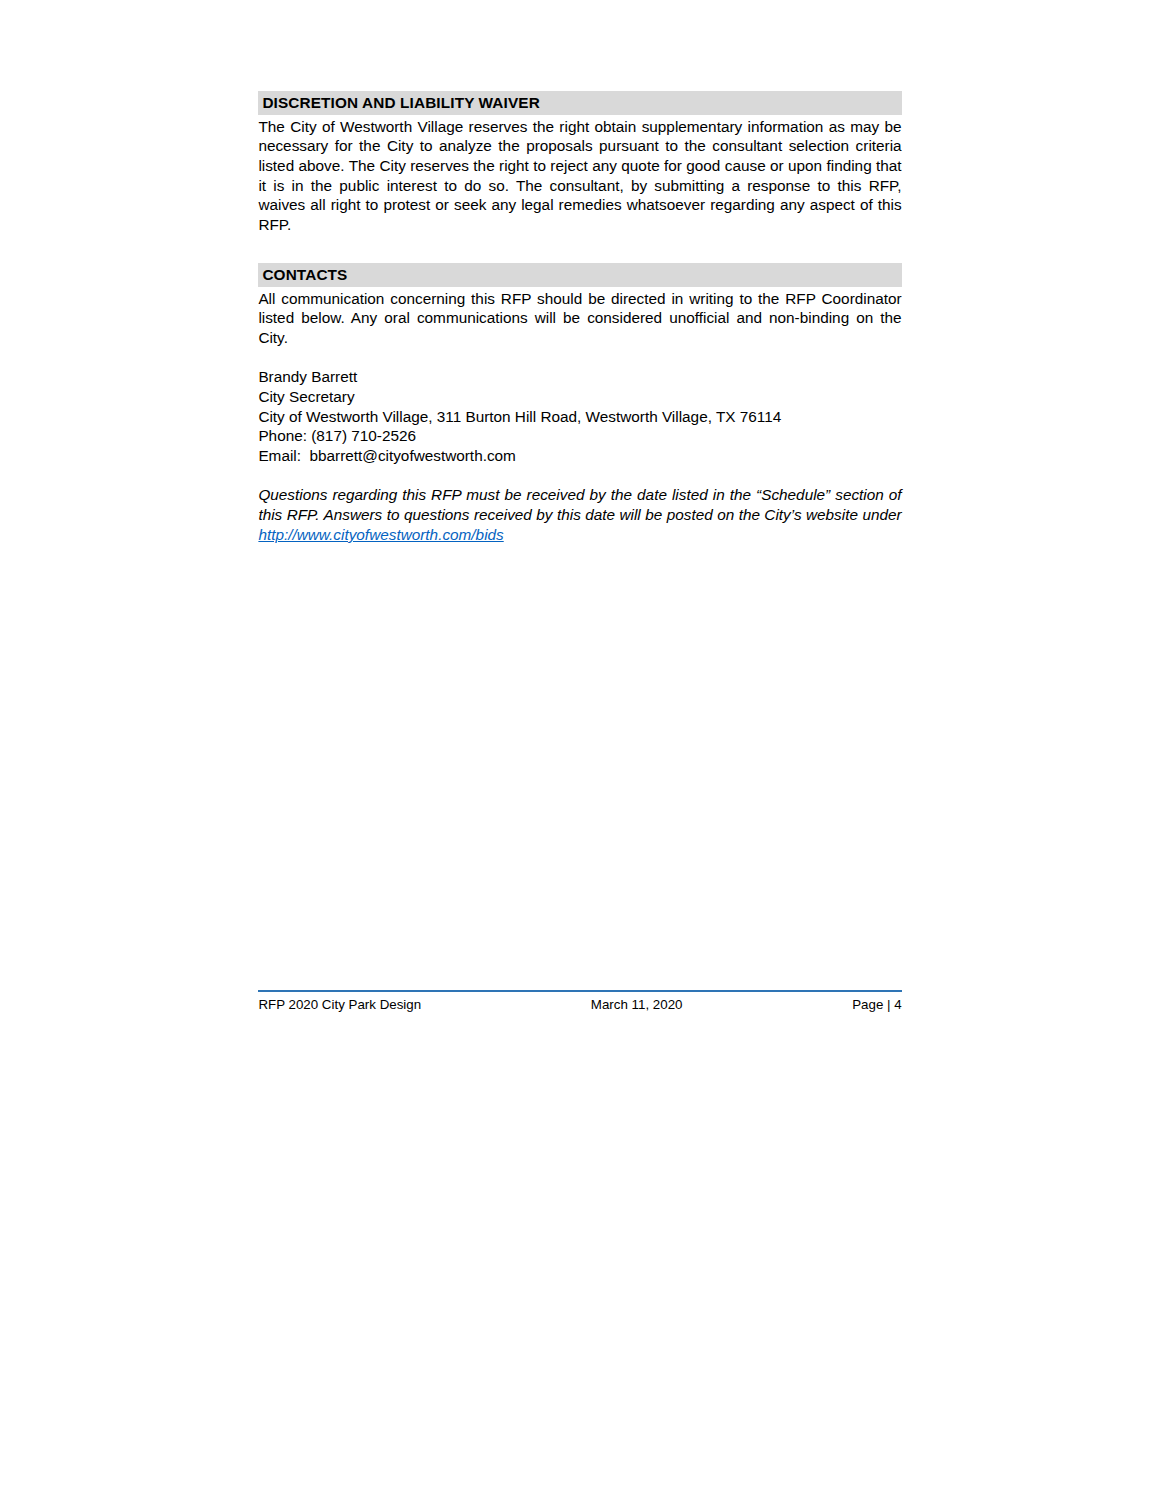DISCRETION AND LIABILITY WAIVER
The City of Westworth Village reserves the right obtain supplementary information as may be necessary for the City to analyze the proposals pursuant to the consultant selection criteria listed above. The City reserves the right to reject any quote for good cause or upon finding that it is in the public interest to do so. The consultant, by submitting a response to this RFP, waives all right to protest or seek any legal remedies whatsoever regarding any aspect of this RFP.
CONTACTS
All communication concerning this RFP should be directed in writing to the RFP Coordinator listed below. Any oral communications will be considered unofficial and non-binding on the City.
Brandy Barrett
City Secretary
City of Westworth Village, 311 Burton Hill Road, Westworth Village, TX 76114
Phone: (817) 710-2526
Email: bbarrett@cityofwestworth.com
Questions regarding this RFP must be received by the date listed in the “Schedule” section of this RFP. Answers to questions received by this date will be posted on the City’s website under http://www.cityofwestworth.com/bids
RFP 2020 City Park Design March 11, 2020 Page | 4